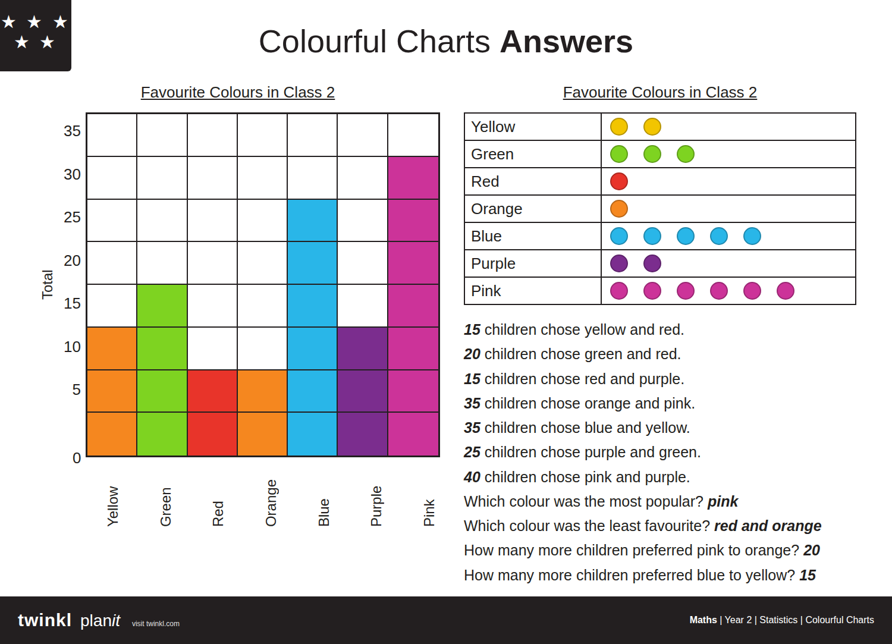★ ★ ★
★ ★
Colourful Charts Answers
Favourite Colours in Class 2
Total
35 30 25 20 15 10 5
0
Yellow Green Red Orange Blue Purple Pink
Favourite Colours in Class 2
| Yellow | |
| Green | |
| Red | |
| Orange | |
| Blue | |
| Purple | |
| Pink | |
15 children chose yellow and red.
20 children chose green and red.
15 children chose red and purple.
35 children chose orange and pink.
35 children chose blue and yellow.
25 children chose purple and green.
40 children chose pink and purple.
Which colour was the most popular? pink
Which colour was the least favourite? red and orange
How many more children preferred pink to orange? 20
How many more children preferred blue to yellow? 15
twinkl planit visit twinkl.com
Maths | Year 2 | Statistics | Colourful Charts